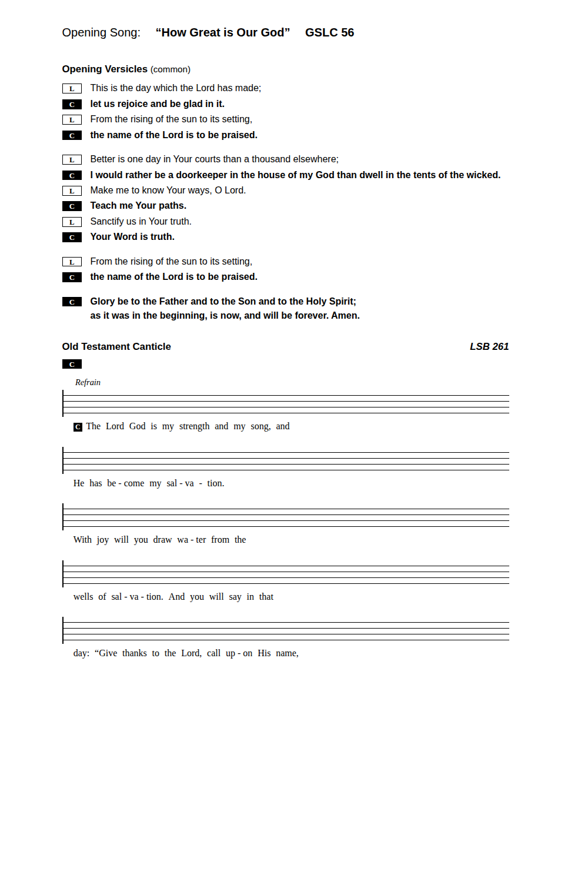Opening Song:“How Great is Our God”GSLC 56
Opening Versicles (common)
L This is the day which the Lord has made;
C let us rejoice and be glad in it.
L From the rising of the sun to its setting,
C the name of the Lord is to be praised.
L Better is one day in Your courts than a thousand elsewhere;
C I would rather be a doorkeeper in the house of my God than dwell in the tents of the wicked.
L Make me to know Your ways, O Lord.
C Teach me Your paths.
L Sanctify us in Your truth.
C Your Word is truth.
L From the rising of the sun to its setting,
C the name of the Lord is to be praised.
C Glory be to the Father and to the Son and to the Holy Spirit;
as it was in the beginning, is now, and will be forever. Amen.
Old Testament Canticle LSB 261
C
Refrain
CThe Lord God is my strength and my song, and
He has be - come my sal - va - tion.
With joy will you draw wa - ter from the
wells of sal - va - tion. And you will say in that
day: “Give thanks to the Lord, call up - on His name,